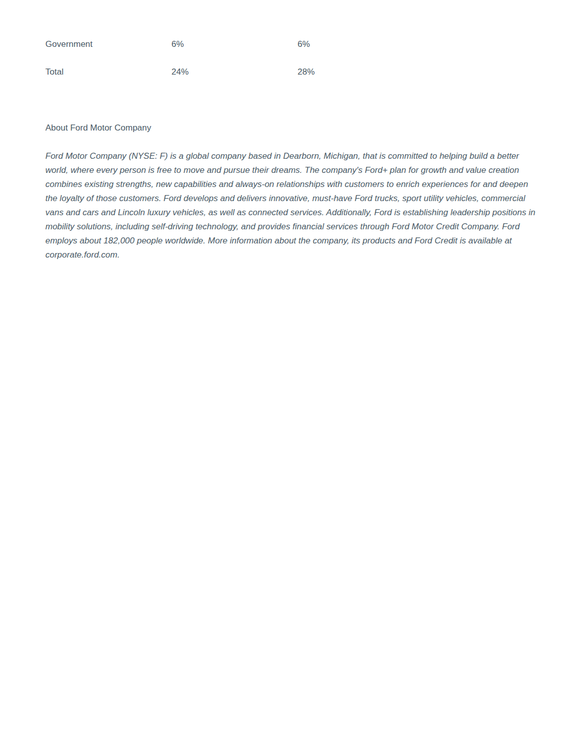| Government | 6% | 6% |
| Total | 24% | 28% |
About Ford Motor Company
Ford Motor Company (NYSE: F) is a global company based in Dearborn, Michigan, that is committed to helping build a better world, where every person is free to move and pursue their dreams. The company's Ford+ plan for growth and value creation combines existing strengths, new capabilities and always-on relationships with customers to enrich experiences for and deepen the loyalty of those customers. Ford develops and delivers innovative, must-have Ford trucks, sport utility vehicles, commercial vans and cars and Lincoln luxury vehicles, as well as connected services. Additionally, Ford is establishing leadership positions in mobility solutions, including self-driving technology, and provides financial services through Ford Motor Credit Company. Ford employs about 182,000 people worldwide. More information about the company, its products and Ford Credit is available at corporate.ford.com.